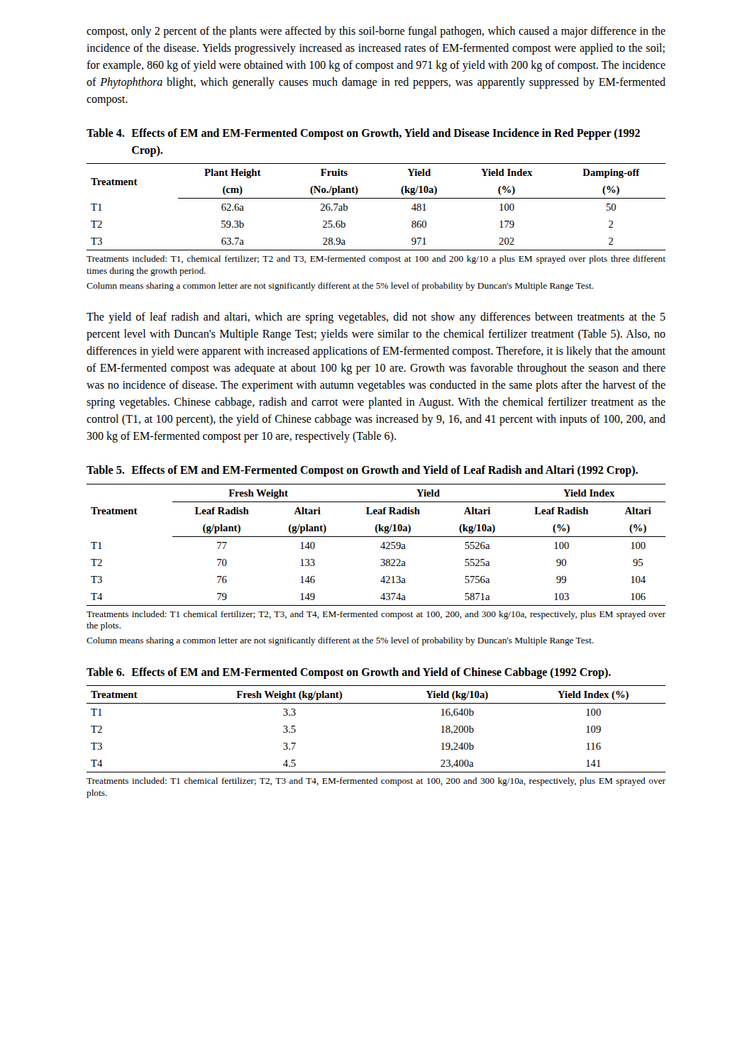compost, only 2 percent of the plants were affected by this soil-borne fungal pathogen, which caused a major difference in the incidence of the disease. Yields progressively increased as increased rates of EM-fermented compost were applied to the soil; for example, 860 kg of yield were obtained with 100 kg of compost and 971 kg of yield with 200 kg of compost. The incidence of Phytophthora blight, which generally causes much damage in red peppers, was apparently suppressed by EM-fermented compost.
Table 4. Effects of EM and EM-Fermented Compost on Growth, Yield and Disease Incidence in Red Pepper (1992 Crop).
| Treatment | Plant Height | Fruits | Yield | Yield Index | Damping-off |
| --- | --- | --- | --- | --- | --- |
| (cm) | (No./plant) | (kg/10a) | (%) | (%) |
| T1 | 62.6a | 26.7ab | 481 | 100 | 50 |
| T2 | 59.3b | 25.6b | 860 | 179 | 2 |
| T3 | 63.7a | 28.9a | 971 | 202 | 2 |
Treatments included: T1, chemical fertilizer; T2 and T3, EM-fermented compost at 100 and 200 kg/10 a plus EM sprayed over plots three different times during the growth period.
Column means sharing a common letter are not significantly different at the 5% level of probability by Duncan's Multiple Range Test.
The yield of leaf radish and altari, which are spring vegetables, did not show any differences between treatments at the 5 percent level with Duncan's Multiple Range Test; yields were similar to the chemical fertilizer treatment (Table 5). Also, no differences in yield were apparent with increased applications of EM-fermented compost. Therefore, it is likely that the amount of EM-fermented compost was adequate at about 100 kg per 10 are. Growth was favorable throughout the season and there was no incidence of disease. The experiment with autumn vegetables was conducted in the same plots after the harvest of the spring vegetables. Chinese cabbage, radish and carrot were planted in August. With the chemical fertilizer treatment as the control (T1, at 100 percent), the yield of Chinese cabbage was increased by 9, 16, and 41 percent with inputs of 100, 200, and 300 kg of EM-fermented compost per 10 are, respectively (Table 6).
Table 5. Effects of EM and EM-Fermented Compost on Growth and Yield of Leaf Radish and Altari (1992 Crop).
| Treatment | Fresh Weight | Yield | Yield Index |
| --- | --- | --- | --- |
| Leaf Radish | Altari | Leaf Radish | Altari | Leaf Radish | Altari |
| (g/plant) | (g/plant) | (kg/10a) | (kg/10a) | (%) | (%) |
| T1 | 77 | 140 | 4259a | 5526a | 100 | 100 |
| T2 | 70 | 133 | 3822a | 5525a | 90 | 95 |
| T3 | 76 | 146 | 4213a | 5756a | 99 | 104 |
| T4 | 79 | 149 | 4374a | 5871a | 103 | 106 |
Treatments included: T1 chemical fertilizer; T2, T3, and T4, EM-fermented compost at 100, 200, and 300 kg/10a, respectively, plus EM sprayed over the plots.
Column means sharing a common letter are not significantly different at the 5% level of probability by Duncan's Multiple Range Test.
Table 6. Effects of EM and EM-Fermented Compost on Growth and Yield of Chinese Cabbage (1992 Crop).
| Treatment | Fresh Weight (kg/plant) | Yield (kg/10a) | Yield Index (%) |
| --- | --- | --- | --- |
| T1 | 3.3 | 16,640b | 100 |
| T2 | 3.5 | 18,200b | 109 |
| T3 | 3.7 | 19,240b | 116 |
| T4 | 4.5 | 23,400a | 141 |
Treatments included: T1 chemical fertilizer; T2, T3 and T4, EM-fermented compost at 100, 200 and 300 kg/10a, respectively, plus EM sprayed over plots.